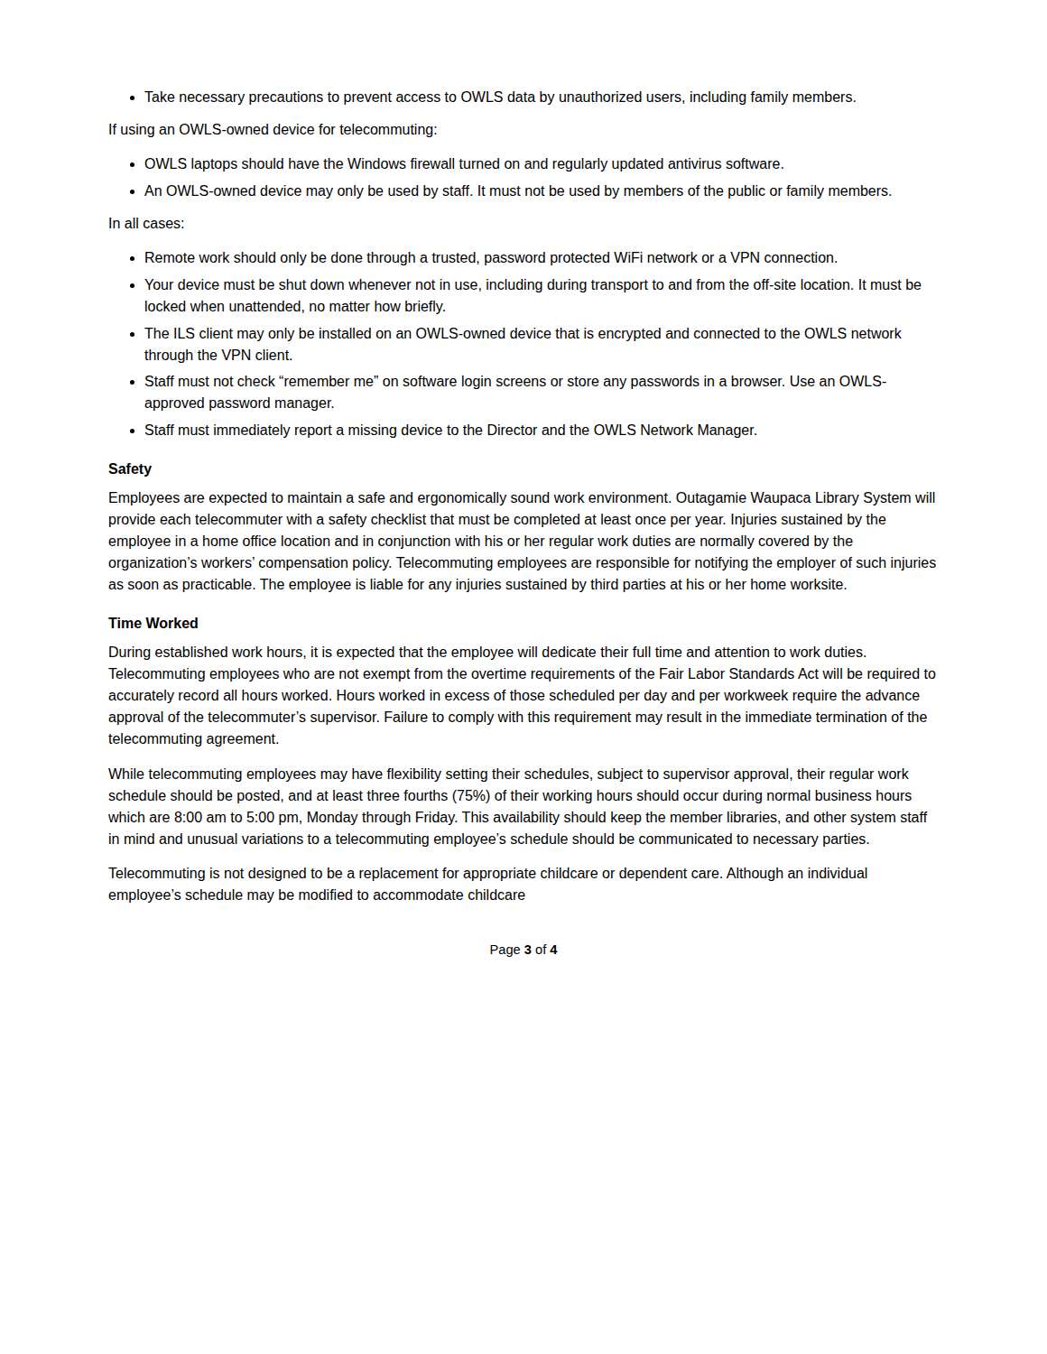Take necessary precautions to prevent access to OWLS data by unauthorized users, including family members.
If using an OWLS-owned device for telecommuting:
OWLS laptops should have the Windows firewall turned on and regularly updated antivirus software.
An OWLS-owned device may only be used by staff. It must not be used by members of the public or family members.
In all cases:
Remote work should only be done through a trusted, password protected WiFi network or a VPN connection.
Your device must be shut down whenever not in use, including during transport to and from the off-site location. It must be locked when unattended, no matter how briefly.
The ILS client may only be installed on an OWLS-owned device that is encrypted and connected to the OWLS network through the VPN client.
Staff must not check “remember me” on software login screens or store any passwords in a browser. Use an OWLS-approved password manager.
Staff must immediately report a missing device to the Director and the OWLS Network Manager.
Safety
Employees are expected to maintain a safe and ergonomically sound work environment. Outagamie Waupaca Library System will provide each telecommuter with a safety checklist that must be completed at least once per year. Injuries sustained by the employee in a home office location and in conjunction with his or her regular work duties are normally covered by the organization’s workers’ compensation policy. Telecommuting employees are responsible for notifying the employer of such injuries as soon as practicable. The employee is liable for any injuries sustained by third parties at his or her home worksite.
Time Worked
During established work hours, it is expected that the employee will dedicate their full time and attention to work duties. Telecommuting employees who are not exempt from the overtime requirements of the Fair Labor Standards Act will be required to accurately record all hours worked. Hours worked in excess of those scheduled per day and per workweek require the advance approval of the telecommuter’s supervisor. Failure to comply with this requirement may result in the immediate termination of the telecommuting agreement.
While telecommuting employees may have flexibility setting their schedules, subject to supervisor approval, their regular work schedule should be posted, and at least three fourths (75%) of their working hours should occur during normal business hours which are 8:00 am to 5:00 pm, Monday through Friday. This availability should keep the member libraries, and other system staff in mind and unusual variations to a telecommuting employee’s schedule should be communicated to necessary parties.
Telecommuting is not designed to be a replacement for appropriate childcare or dependent care. Although an individual employee’s schedule may be modified to accommodate childcare
Page 3 of 4